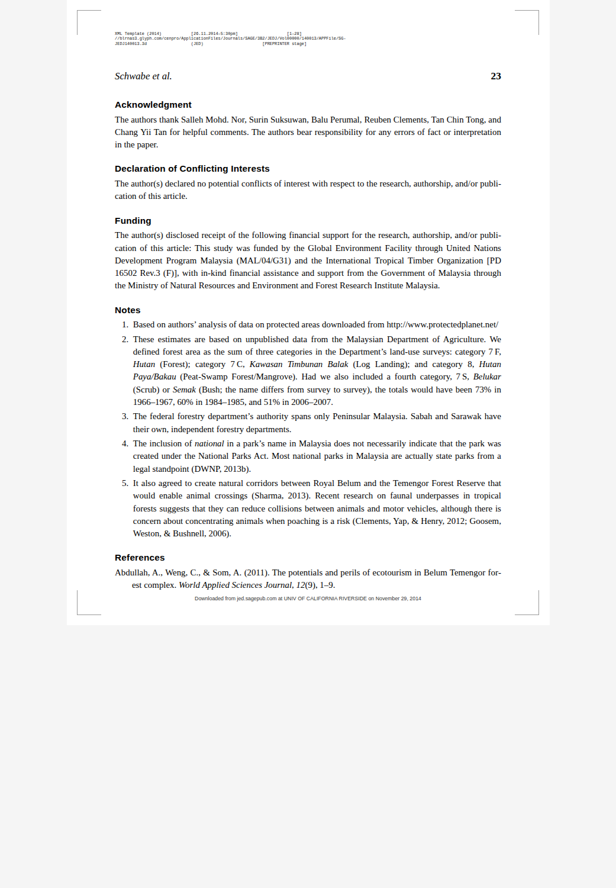XML Template (2014) [26.11.2014–5:30pm] [1–28] //blrnas3.glyph.com/cenpro/ApplicationFiles/Journals/SAGE/3B2/JEDJ/Vol00000/140013/APPFile/SG- JEDJ140013.3d (JED) [PREPRINTER stage]
Schwabe et al. 23
Acknowledgment
The authors thank Salleh Mohd. Nor, Surin Suksuwan, Balu Perumal, Reuben Clements, Tan Chin Tong, and Chang Yii Tan for helpful comments. The authors bear responsibility for any errors of fact or interpretation in the paper.
Declaration of Conflicting Interests
The author(s) declared no potential conflicts of interest with respect to the research, authorship, and/or publication of this article.
Funding
The author(s) disclosed receipt of the following financial support for the research, authorship, and/or publication of this article: This study was funded by the Global Environment Facility through United Nations Development Program Malaysia (MAL/04/G31) and the International Tropical Timber Organization [PD 16502 Rev.3 (F)], with in-kind financial assistance and support from the Government of Malaysia through the Ministry of Natural Resources and Environment and Forest Research Institute Malaysia.
Notes
Based on authors’ analysis of data on protected areas downloaded from http://www.protectedplanet.net/
These estimates are based on unpublished data from the Malaysian Department of Agriculture. We defined forest area as the sum of three categories in the Department’s land-use surveys: category 7 F, Hutan (Forest); category 7 C, Kawasan Timbunan Balak (Log Landing); and category 8, Hutan Paya/Bakau (Peat-Swamp Forest/Mangrove). Had we also included a fourth category, 7 S, Belukar (Scrub) or Semak (Bush; the name differs from survey to survey), the totals would have been 73% in 1966–1967, 60% in 1984–1985, and 51% in 2006–2007.
The federal forestry department’s authority spans only Peninsular Malaysia. Sabah and Sarawak have their own, independent forestry departments.
The inclusion of national in a park’s name in Malaysia does not necessarily indicate that the park was created under the National Parks Act. Most national parks in Malaysia are actually state parks from a legal standpoint (DWNP, 2013b).
It also agreed to create natural corridors between Royal Belum and the Temengor Forest Reserve that would enable animal crossings (Sharma, 2013). Recent research on faunal underpasses in tropical forests suggests that they can reduce collisions between animals and motor vehicles, although there is concern about concentrating animals when poaching is a risk (Clements, Yap, & Henry, 2012; Goosem, Weston, & Bushnell, 2006).
References
Abdullah, A., Weng, C., & Som, A. (2011). The potentials and perils of ecotourism in Belum Temengor forest complex. World Applied Sciences Journal, 12(9), 1–9.
Downloaded from jed.sagepub.com at UNIV OF CALIFORNIA RIVERSIDE on November 29, 2014